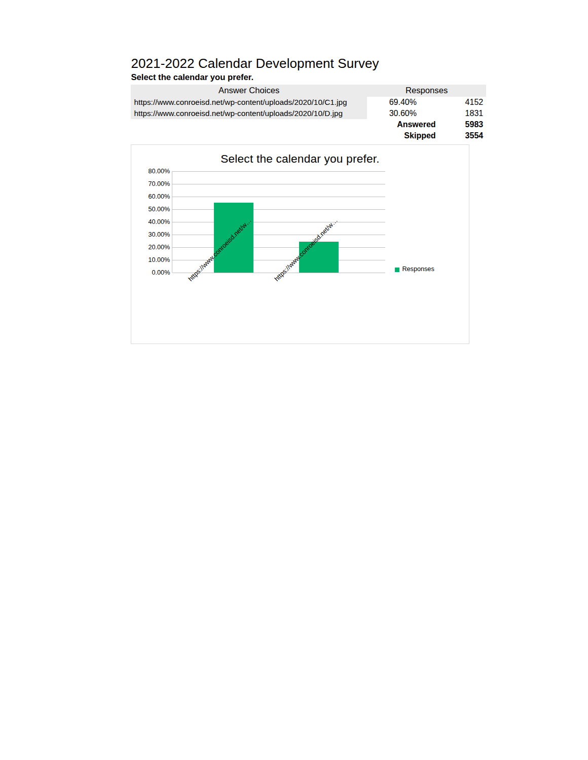2021-2022 Calendar Development Survey
Select the calendar you prefer.
| Answer Choices | Responses |
| https://www.conroeisd.net/wp-content/uploads/2020/10/C1.jpg | 69.40% | 4152 |
| https://www.conroeisd.net/wp-content/uploads/2020/10/D.jpg | 30.60% | 1831 |
| | Answered | 5983 |
| | Skipped | 3554 |
Select the calendar you prefer.
80.00%
70.00%
60.00%
50.00%
40.00%
30.00%
20.00%
10.00%
0.00%
Responses
https://www.conroeisd.net/w…
https://www.conroeisd.net/w…